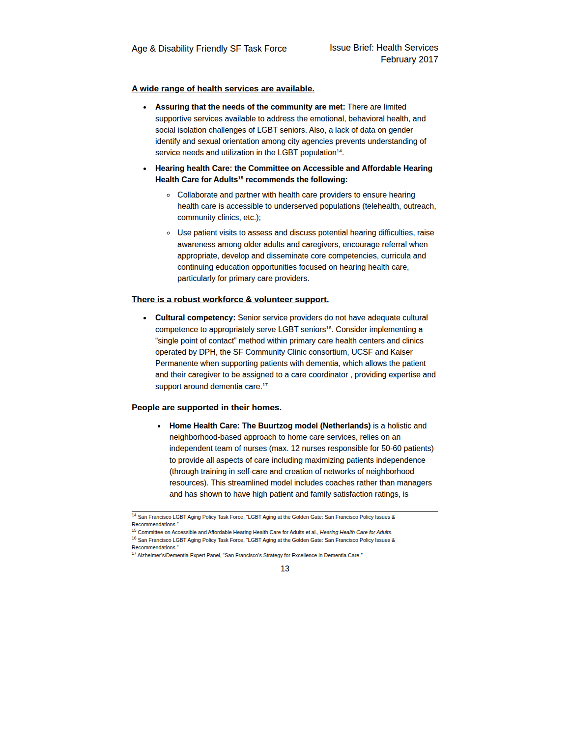Age & Disability Friendly SF Task Force
Issue Brief: Health Services
February 2017
A wide range of health services are available.
Assuring that the needs of the community are met: There are limited supportive services available to address the emotional, behavioral health, and social isolation challenges of LGBT seniors. Also, a lack of data on gender identify and sexual orientation among city agencies prevents understanding of service needs and utilization in the LGBT population14.
Hearing health Care: the Committee on Accessible and Affordable Hearing Health Care for Adults15 recommends the following:
Collaborate and partner with health care providers to ensure hearing health care is accessible to underserved populations (telehealth, outreach, community clinics, etc.);
Use patient visits to assess and discuss potential hearing difficulties, raise awareness among older adults and caregivers, encourage referral when appropriate, develop and disseminate core competencies, curricula and continuing education opportunities focused on hearing health care, particularly for primary care providers.
There is a robust workforce & volunteer support.
Cultural competency: Senior service providers do not have adequate cultural competence to appropriately serve LGBT seniors16. Consider implementing a “single point of contact” method within primary care health centers and clinics operated by DPH, the SF Community Clinic consortium, UCSF and Kaiser Permanente when supporting patients with dementia, which allows the patient and their caregiver to be assigned to a care coordinator , providing expertise and support around dementia care.17
People are supported in their homes.
Home Health Care: The Buurtzog model (Netherlands) is a holistic and neighborhood-based approach to home care services, relies on an independent team of nurses (max. 12 nurses responsible for 50-60 patients) to provide all aspects of care including maximizing patients independence (through training in self-care and creation of networks of neighborhood resources). This streamlined model includes coaches rather than managers and has shown to have high patient and family satisfaction ratings, is
14 San Francisco LGBT Aging Policy Task Force, “LGBT Aging at the Golden Gate: San Francisco Policy Issues & Recommendations.”
15 Committee on Accessible and Affordable Hearing Health Care for Adults et al., Hearing Health Care for Adults.
16 San Francisco LGBT Aging Policy Task Force, “LGBT Aging at the Golden Gate: San Francisco Policy Issues & Recommendations.”
17 Alzheimer’s/Dementia Expert Panel, “San Francisco’s Strategy for Excellence in Dementia Care.”
13